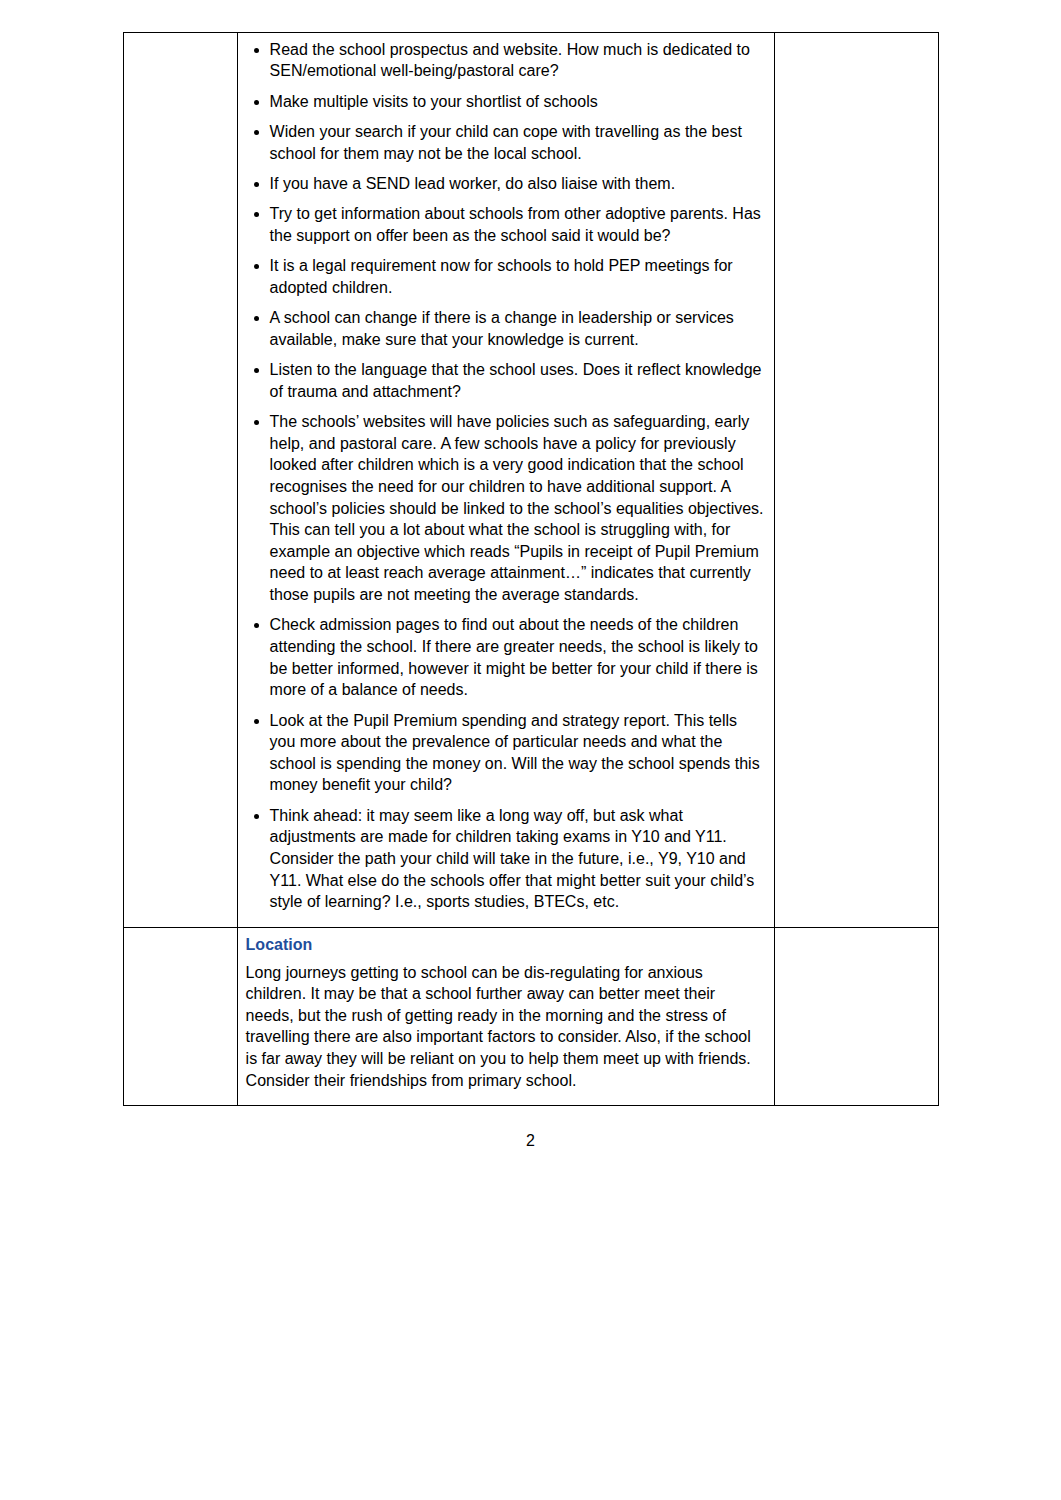| | Read the school prospectus and website. How much is dedicated to SEN/emotional well-being/pastoral care? Make multiple visits to your shortlist of schools Widen your search if your child can cope with travelling as the best school for them may not be the local school. If you have a SEND lead worker, do also liaise with them. Try to get information about schools from other adoptive parents. Has the support on offer been as the school said it would be? It is a legal requirement now for schools to hold PEP meetings for adopted children. A school can change if there is a change in leadership or services available, make sure that your knowledge is current. Listen to the language that the school uses. Does it reflect knowledge of trauma and attachment? The schools’ websites will have policies such as safeguarding, early help, and pastoral care. A few schools have a policy for previously looked after children which is a very good indication that the school recognises the need for our children to have additional support. A school’s policies should be linked to the school’s equalities objectives. This can tell you a lot about what the school is struggling with, for example an objective which reads “Pupils in receipt of Pupil Premium need to at least reach average attainment…” indicates that currently those pupils are not meeting the average standards. Check admission pages to find out about the needs of the children attending the school. If there are greater needs, the school is likely to be better informed, however it might be better for your child if there is more of a balance of needs. Look at the Pupil Premium spending and strategy report. This tells you more about the prevalence of particular needs and what the school is spending the money on. Will the way the school spends this money benefit your child? Think ahead: it may seem like a long way off, but ask what adjustments are made for children taking exams in Y10 and Y11. Consider the path your child will take in the future, i.e., Y9, Y10 and Y11. What else do the schools offer that might better suit your child’s style of learning? I.e., sports studies, BTECs, etc. | |
| | Location Long journeys getting to school can be dis-regulating for anxious children. It may be that a school further away can better meet their needs, but the rush of getting ready in the morning and the stress of travelling there are also important factors to consider. Also, if the school is far away they will be reliant on you to help them meet up with friends. Consider their friendships from primary school. | |
2